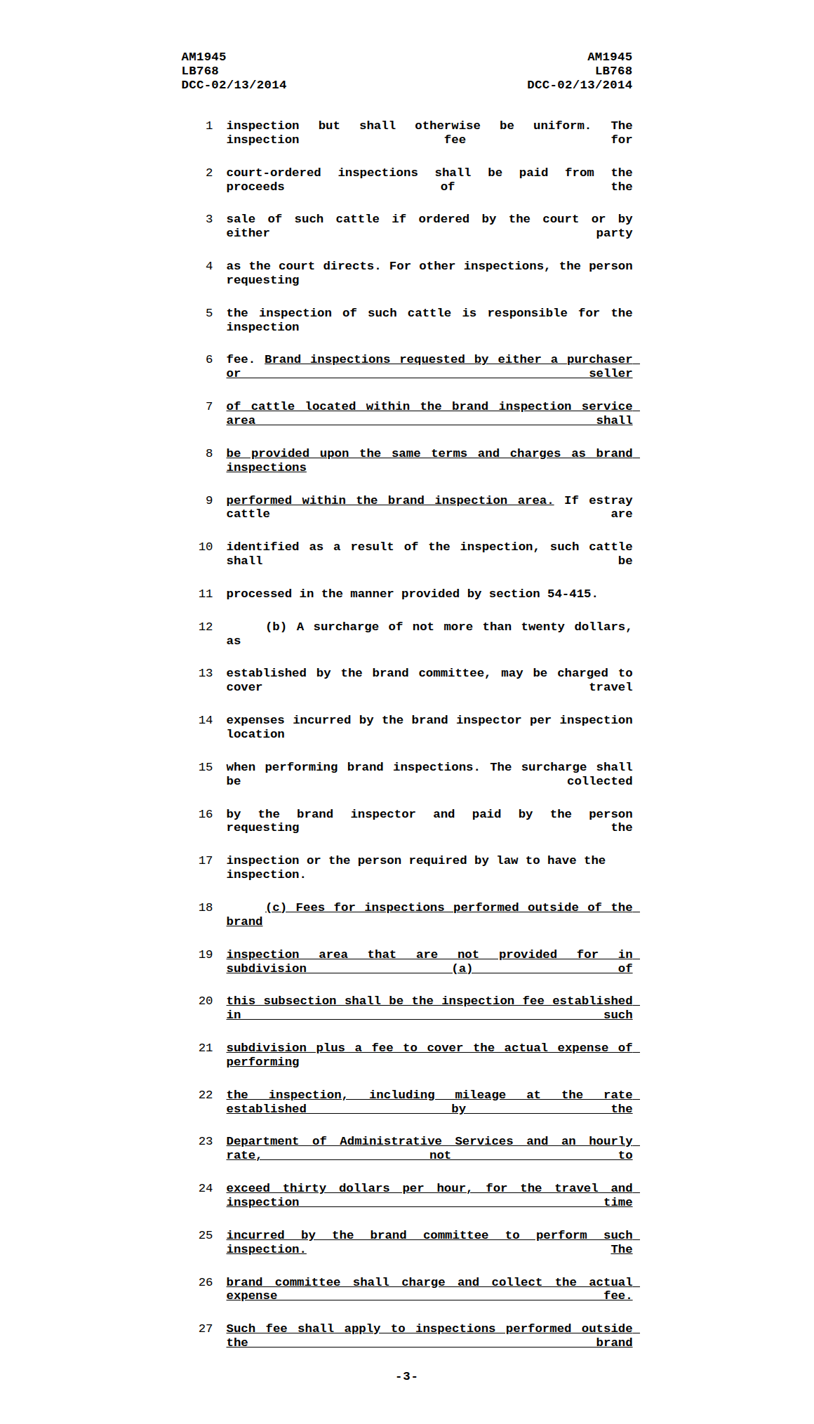AM1945 AM1945
LB768 LB768
DCC-02/13/2014 DCC-02/13/2014
1
inspection but shall otherwise be uniform. The inspection fee for
2
court-ordered inspections shall be paid from the proceeds of the
3
sale of such cattle if ordered by the court or by either party
4
as the court directs. For other inspections, the person requesting
5
the inspection of such cattle is responsible for the inspection
6
fee. Brand inspections requested by either a purchaser or seller
7
of cattle located within the brand inspection service area shall
8
be provided upon the same terms and charges as brand inspections
9
performed within the brand inspection area. If estray cattle are
10
identified as a result of the inspection, such cattle shall be
11
processed in the manner provided by section 54-415.
12
(b) A surcharge of not more than twenty dollars, as
13
established by the brand committee, may be charged to cover travel
14
expenses incurred by the brand inspector per inspection location
15
when performing brand inspections. The surcharge shall be collected
16
by the brand inspector and paid by the person requesting the
17
inspection or the person required by law to have the inspection.
18
(c) Fees for inspections performed outside of the brand
19
inspection area that are not provided for in subdivision (a) of
20
this subsection shall be the inspection fee established in such
21
subdivision plus a fee to cover the actual expense of performing
22
the inspection, including mileage at the rate established by the
23
Department of Administrative Services and an hourly rate, not to
24
exceed thirty dollars per hour, for the travel and inspection time
25
incurred by the brand committee to perform such inspection. The
26
brand committee shall charge and collect the actual expense fee.
27
Such fee shall apply to inspections performed outside the brand
-3-